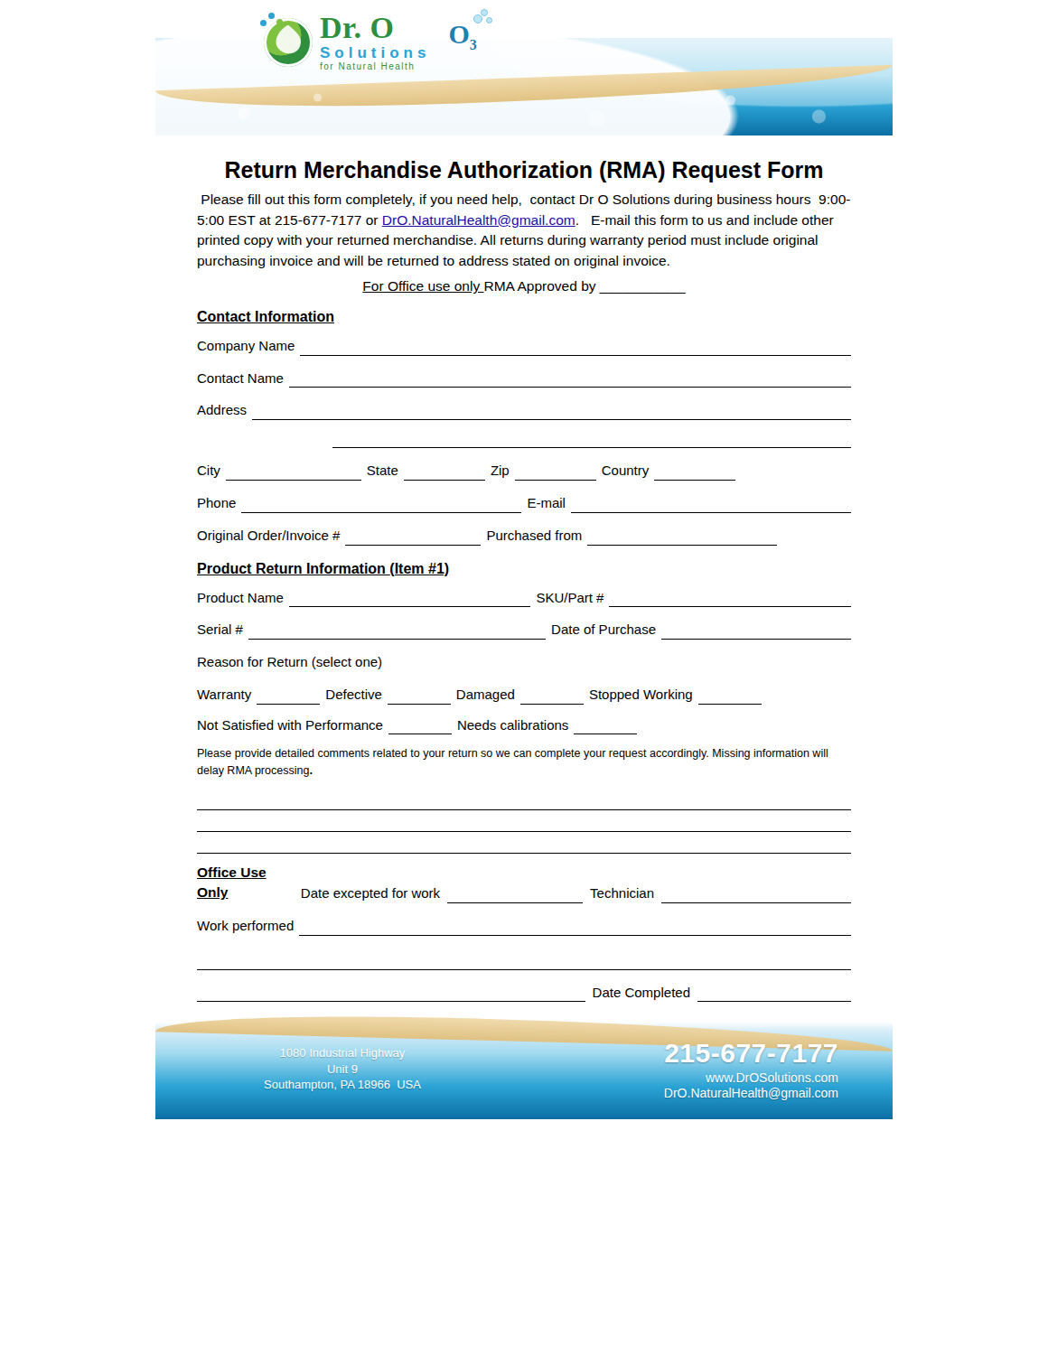Dr. O
Solutions
for Natural Health
O3
Return Merchandise Authorization (RMA) Request Form
Please fill out this form completely, if you need help, contact Dr O Solutions during business hours 9:00-5:00 EST at 215-677-7177 or DrO.NaturalHealth@gmail.com. E-mail this form to us and include other printed copy with your returned merchandise. All returns during warranty period must include original purchasing invoice and will be returned to address stated on original invoice.
For Office use only RMA Approved by ___________
Contact Information
Company Name
Contact Name
Address
City State Zip Country
Phone E-mail
Original Order/Invoice # Purchased from
Product Return Information (Item #1)
Product Name SKU/Part #
Serial # Date of Purchase
Reason for Return (select one)
Warranty Defective Damaged Stopped Working
Not Satisfied with Performance Needs calibrations
Please provide detailed comments related to your return so we can complete your request accordingly. Missing information will delay RMA processing.
Office Use Only
Date excepted for work Technician
Work performed
Date Completed
1080 Industrial Highway
Unit 9
Southampton, PA 18966 USA
215-677-7177
www.DrOSolutions.com
DrO.NaturalHealth@gmail.com